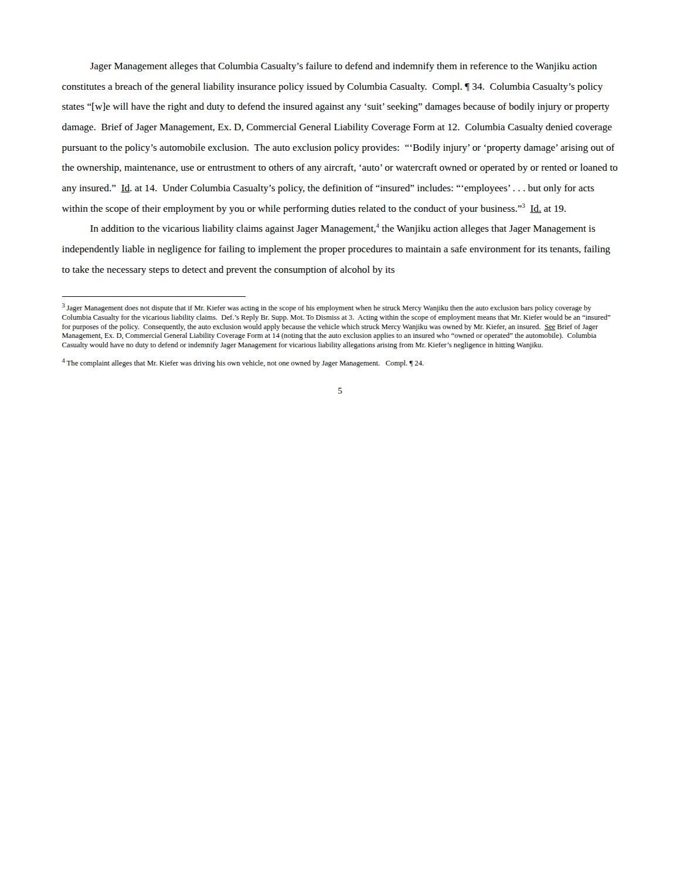Jager Management alleges that Columbia Casualty’s failure to defend and indemnify them in reference to the Wanjiku action constitutes a breach of the general liability insurance policy issued by Columbia Casualty. Compl. ¶ 34. Columbia Casualty’s policy states “[w]e will have the right and duty to defend the insured against any ‘suit’ seeking” damages because of bodily injury or property damage. Brief of Jager Management, Ex. D, Commercial General Liability Coverage Form at 12. Columbia Casualty denied coverage pursuant to the policy’s automobile exclusion. The auto exclusion policy provides: “‘Bodily injury’ or ‘property damage’ arising out of the ownership, maintenance, use or entrustment to others of any aircraft, ‘auto’ or watercraft owned or operated by or rented or loaned to any insured.” Id. at 14. Under Columbia Casualty’s policy, the definition of “insured” includes: “‘employees’ . . . but only for acts within the scope of their employment by you or while performing duties related to the conduct of your business.”3 Id. at 19.
In addition to the vicarious liability claims against Jager Management,4 the Wanjiku action alleges that Jager Management is independently liable in negligence for failing to implement the proper procedures to maintain a safe environment for its tenants, failing to take the necessary steps to detect and prevent the consumption of alcohol by its
3 Jager Management does not dispute that if Mr. Kiefer was acting in the scope of his employment when he struck Mercy Wanjiku then the auto exclusion bars policy coverage by Columbia Casualty for the vicarious liability claims. Def.’s Reply Br. Supp. Mot. To Dismiss at 3. Acting within the scope of employment means that Mr. Kiefer would be an “insured” for purposes of the policy. Consequently, the auto exclusion would apply because the vehicle which struck Mercy Wanjiku was owned by Mr. Kiefer, an insured. See Brief of Jager Management, Ex. D, Commercial General Liability Coverage Form at 14 (noting that the auto exclusion applies to an insured who “owned or operated” the automobile). Columbia Casualty would have no duty to defend or indemnify Jager Management for vicarious liability allegations arising from Mr. Kiefer’s negligence in hitting Wanjiku.
4 The complaint alleges that Mr. Kiefer was driving his own vehicle, not one owned by Jager Management. Compl. ¶ 24.
5